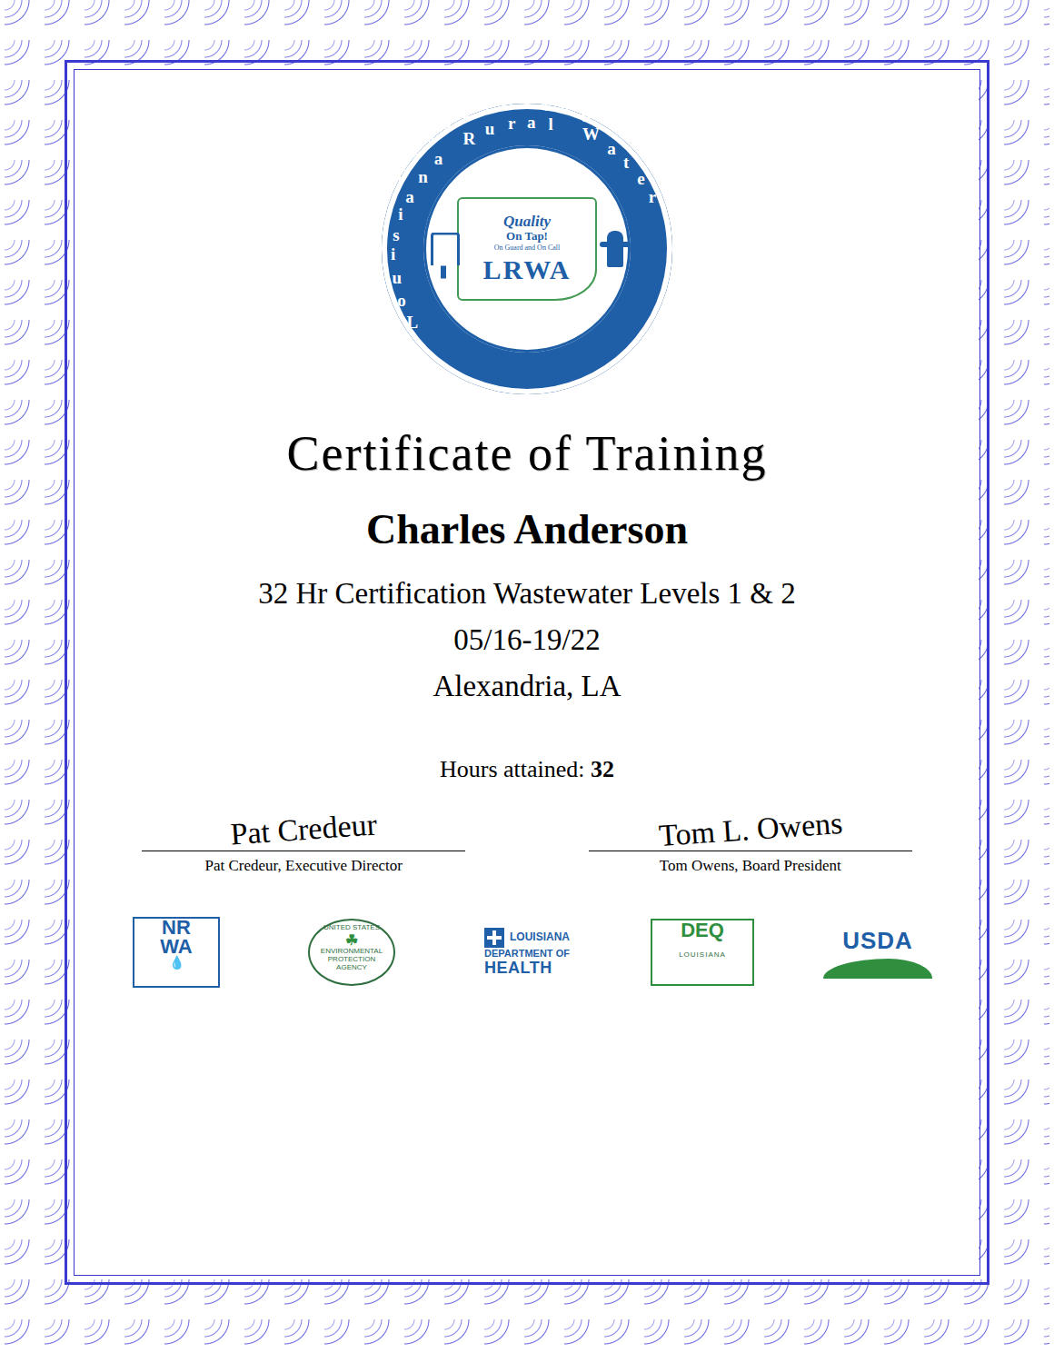L o u i s i a n a R u r a l W a t e r A s s o c i a t i o n
Quality
On Tap!
On Guard and On Call
LRWA
Certificate of Training
Charles Anderson
32 Hr Certification Wastewater Levels 1 & 2
05/16-19/22
Alexandria, LA
Hours attained: 32
Pat Credeur
Pat Credeur, Executive Director
Tom L. Owens
Tom Owens, Board President
NR
WA
💧
UNITED STATES
☘
ENVIRONMENTAL PROTECTION AGENCY
LOUISIANA
DEPARTMENT OF
HEALTH
DEQ
LOUISIANA
USDA